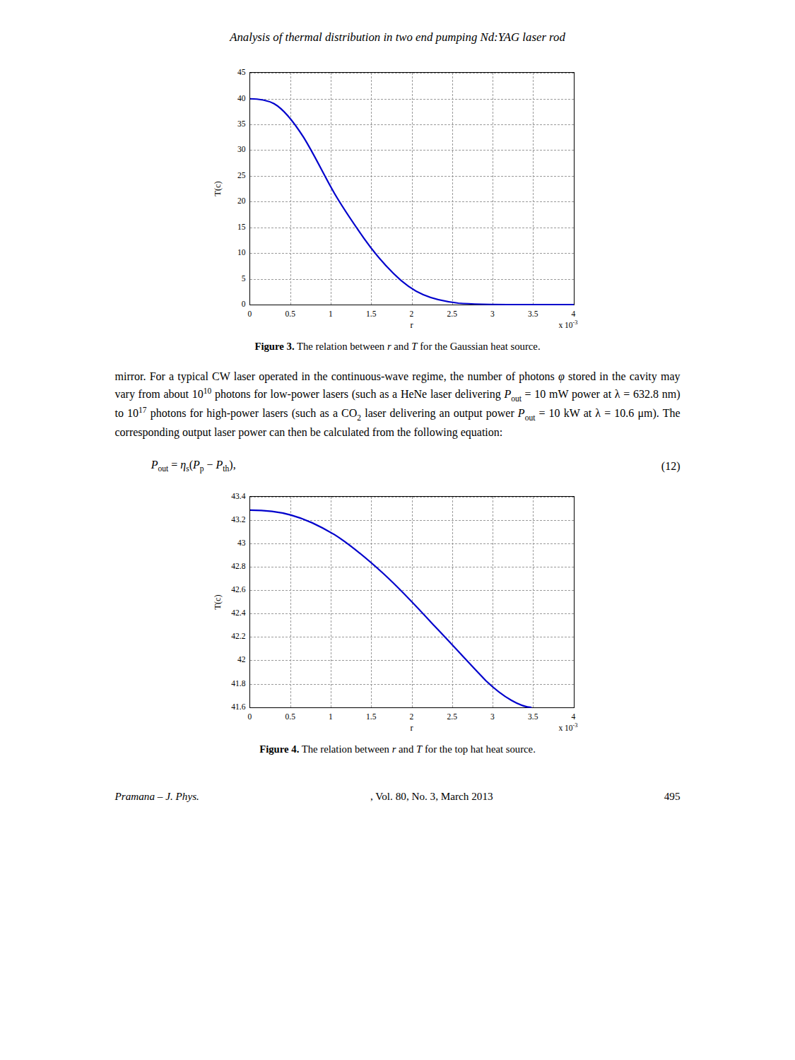Analysis of thermal distribution in two end pumping Nd:YAG laser rod
T(c)
45 40 35 30 25 20 15 10 5 0 0 0.5 1 1.5 2 2.5 3 3.5 4 r x 10-3
Figure 3. The relation between r and T for the Gaussian heat source.
mirror. For a typical CW laser operated in the continuous-wave regime, the number of photons φ stored in the cavity may vary from about 1010 photons for low-power lasers (such as a HeNe laser delivering Pout = 10 mW power at λ = 632.8 nm) to 1017 photons for high-power lasers (such as a CO2 laser delivering an output power Pout = 10 kW at λ = 10.6 μm). The corresponding output laser power can then be calculated from the following equation:
Pout = ηs(Pp − Pth),
(12)
T(c)
43.4 43.2 43 42.8 42.6 42.4 42.2 42 41.8 41.6 0 0.5 1 1.5 2 2.5 3 3.5 4 r x 10-3
Figure 4. The relation between r and T for the top hat heat source.
Pramana – J. Phys., Vol. 80, No. 3, March 2013 495